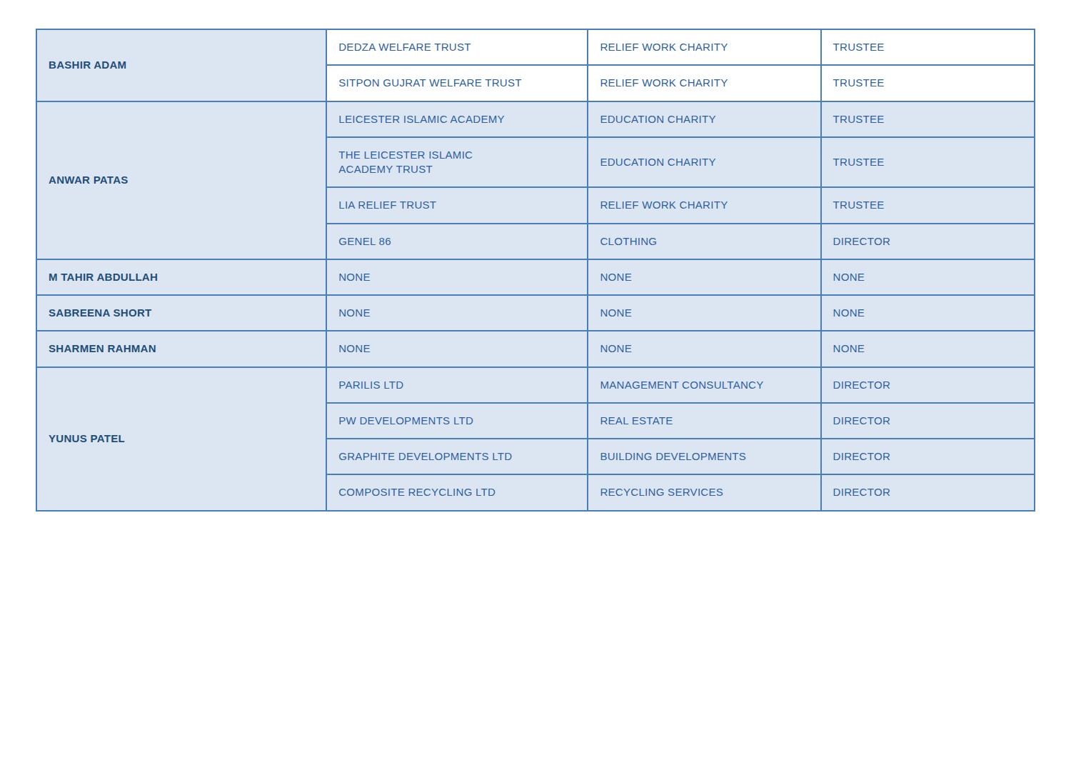| BASHIR ADAM | DEDZA WELFARE TRUST | RELIEF WORK CHARITY | TRUSTEE |
| SITPON GUJRAT WELFARE TRUST | RELIEF WORK CHARITY | TRUSTEE |
| ANWAR PATAS | LEICESTER ISLAMIC ACADEMY | EDUCATION CHARITY | TRUSTEE |
| THE LEICESTER ISLAMIC ACADEMY TRUST | EDUCATION CHARITY | TRUSTEE |
| LIA RELIEF TRUST | RELIEF WORK CHARITY | TRUSTEE |
| GENEL 86 | CLOTHING | DIRECTOR |
| M TAHIR ABDULLAH | NONE | NONE | NONE |
| SABREENA SHORT | NONE | NONE | NONE |
| SHARMEN RAHMAN | NONE | NONE | NONE |
| YUNUS PATEL | PARILIS LTD | MANAGEMENT CONSULTANCY | DIRECTOR |
| PW DEVELOPMENTS LTD | REAL ESTATE | DIRECTOR |
| GRAPHITE DEVELOPMENTS LTD | BUILDING DEVELOPMENTS | DIRECTOR |
| COMPOSITE RECYCLING LTD | RECYCLING SERVICES | DIRECTOR |